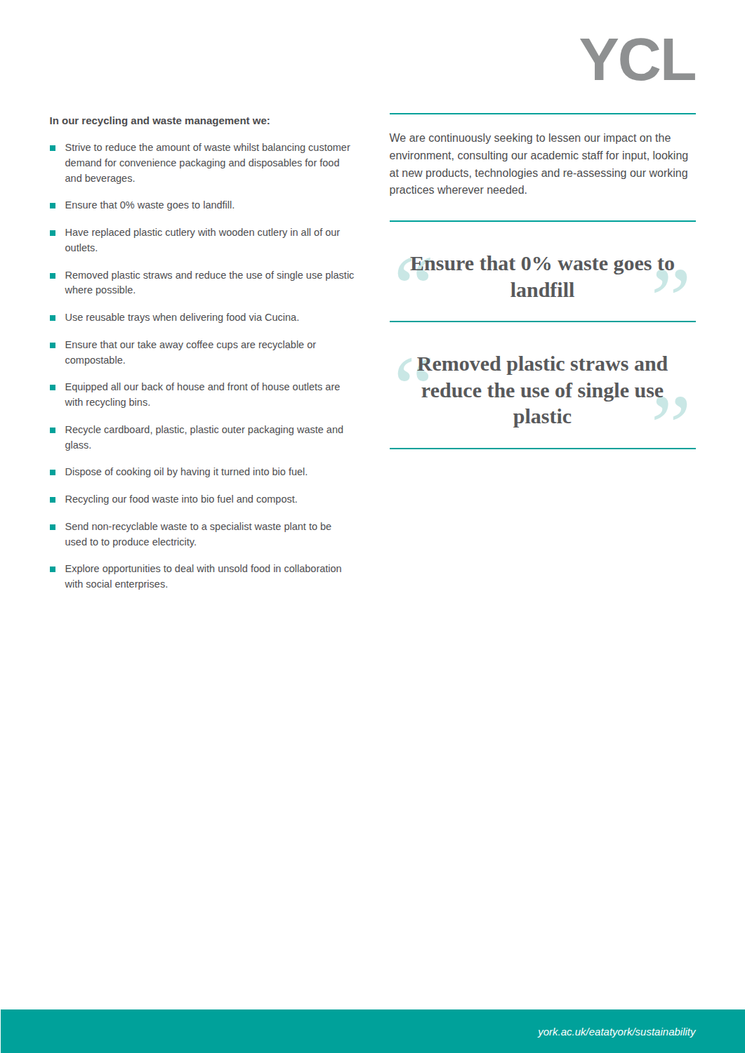YCL
In our recycling and waste management we:
Strive to reduce the amount of waste whilst balancing customer demand for convenience packaging and disposables for food and beverages.
Ensure that 0% waste goes to landfill.
Have replaced plastic cutlery with wooden cutlery in all of our outlets.
Removed plastic straws and reduce the use of single use plastic where possible.
Use reusable trays when delivering food via Cucina.
Ensure that our take away coffee cups are recyclable or compostable.
Equipped all our back of house and front of house outlets are with recycling bins.
Recycle cardboard, plastic, plastic outer packaging waste and glass.
Dispose of cooking oil by having it turned into bio fuel.
Recycling our food waste into bio fuel and compost.
Send non-recyclable waste to a specialist waste plant to be used to to produce electricity.
Explore opportunities to deal with unsold food in collaboration with social enterprises.
We are continuously seeking to lessen our impact on the environment, consulting our academic staff for input, looking at new products, technologies and re-assessing our working practices wherever needed.
Ensure that 0% waste goes to landfill
Removed plastic straws and reduce the use of single use plastic
york.ac.uk/eatatyork/sustainability